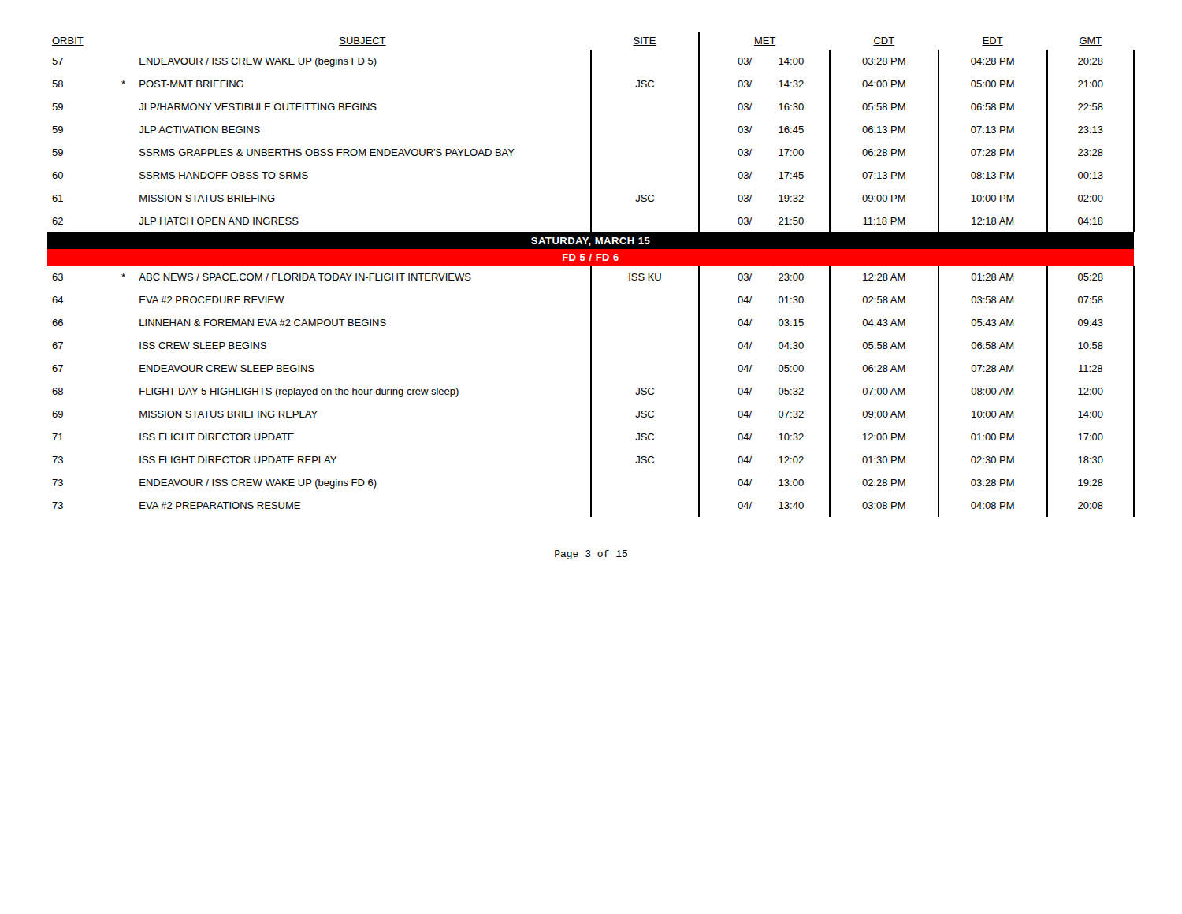| ORBIT | | SUBJECT | SITE | MET | CDT | EDT | GMT |
| --- | --- | --- | --- | --- | --- | --- | --- |
| 57 | | ENDEAVOUR / ISS CREW WAKE UP (begins FD 5) | | 03/ 14:00 | 03:28 PM | 04:28 PM | 20:28 |
| 58 | * | POST-MMT BRIEFING | JSC | 03/ 14:32 | 04:00 PM | 05:00 PM | 21:00 |
| 59 | | JLP/HARMONY VESTIBULE OUTFITTING BEGINS | | 03/ 16:30 | 05:58 PM | 06:58 PM | 22:58 |
| 59 | | JLP ACTIVATION BEGINS | | 03/ 16:45 | 06:13 PM | 07:13 PM | 23:13 |
| 59 | | SSRMS GRAPPLES & UNBERTHS OBSS FROM ENDEAVOUR'S PAYLOAD BAY | | 03/ 17:00 | 06:28 PM | 07:28 PM | 23:28 |
| 60 | | SSRMS HANDOFF OBSS TO SRMS | | 03/ 17:45 | 07:13 PM | 08:13 PM | 00:13 |
| 61 | | MISSION STATUS BRIEFING | JSC | 03/ 19:32 | 09:00 PM | 10:00 PM | 02:00 |
| 62 | | JLP HATCH OPEN AND INGRESS | | 03/ 21:50 | 11:18 PM | 12:18 AM | 04:18 |
| SATURDAY, MARCH 15 FD 5 / FD 6 |
| 63 | * | ABC NEWS / SPACE.COM / FLORIDA TODAY IN-FLIGHT INTERVIEWS | ISS KU | 03/ 23:00 | 12:28 AM | 01:28 AM | 05:28 |
| 64 | | EVA #2 PROCEDURE REVIEW | | 04/ 01:30 | 02:58 AM | 03:58 AM | 07:58 |
| 66 | | LINNEHAN & FOREMAN EVA #2 CAMPOUT BEGINS | | 04/ 03:15 | 04:43 AM | 05:43 AM | 09:43 |
| 67 | | ISS CREW SLEEP BEGINS | | 04/ 04:30 | 05:58 AM | 06:58 AM | 10:58 |
| 67 | | ENDEAVOUR CREW SLEEP BEGINS | | 04/ 05:00 | 06:28 AM | 07:28 AM | 11:28 |
| 68 | | FLIGHT DAY 5 HIGHLIGHTS (replayed on the hour during crew sleep) | JSC | 04/ 05:32 | 07:00 AM | 08:00 AM | 12:00 |
| 69 | | MISSION STATUS BRIEFING REPLAY | JSC | 04/ 07:32 | 09:00 AM | 10:00 AM | 14:00 |
| 71 | | ISS FLIGHT DIRECTOR UPDATE | JSC | 04/ 10:32 | 12:00 PM | 01:00 PM | 17:00 |
| 73 | | ISS FLIGHT DIRECTOR UPDATE REPLAY | JSC | 04/ 12:02 | 01:30 PM | 02:30 PM | 18:30 |
| 73 | | ENDEAVOUR / ISS CREW WAKE UP (begins FD 6) | | 04/ 13:00 | 02:28 PM | 03:28 PM | 19:28 |
| 73 | | EVA #2 PREPARATIONS RESUME | | 04/ 13:40 | 03:08 PM | 04:08 PM | 20:08 |
Page 3 of 15